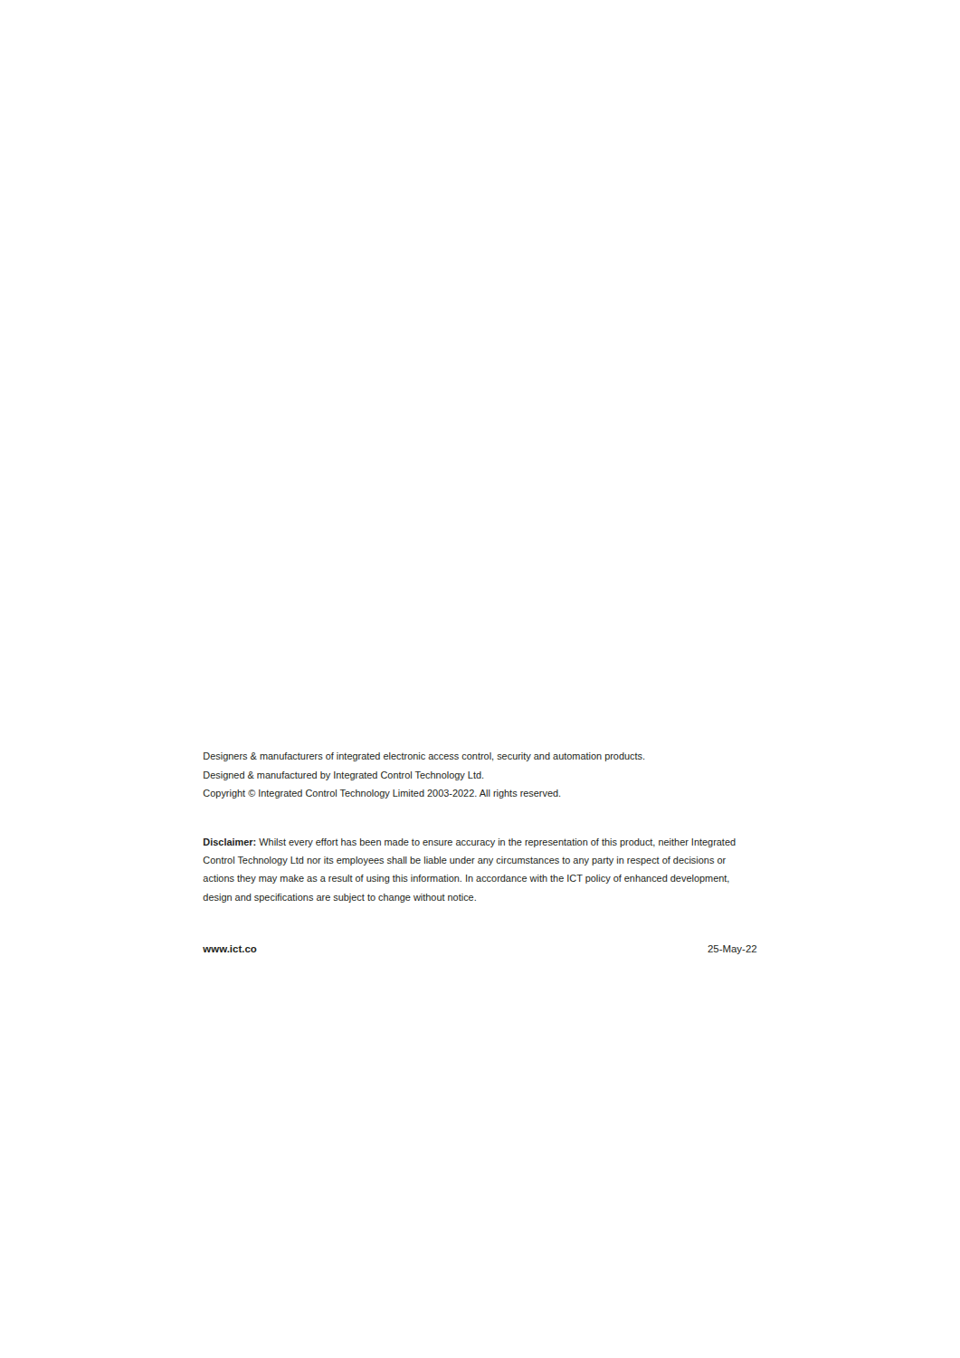Designers & manufacturers of integrated electronic access control, security and automation products.
Designed & manufactured by Integrated Control Technology Ltd.
Copyright © Integrated Control Technology Limited 2003-2022. All rights reserved.
Disclaimer: Whilst every effort has been made to ensure accuracy in the representation of this product, neither Integrated Control Technology Ltd nor its employees shall be liable under any circumstances to any party in respect of decisions or actions they may make as a result of using this information. In accordance with the ICT policy of enhanced development, design and specifications are subject to change without notice.
www.ict.co 25-May-22